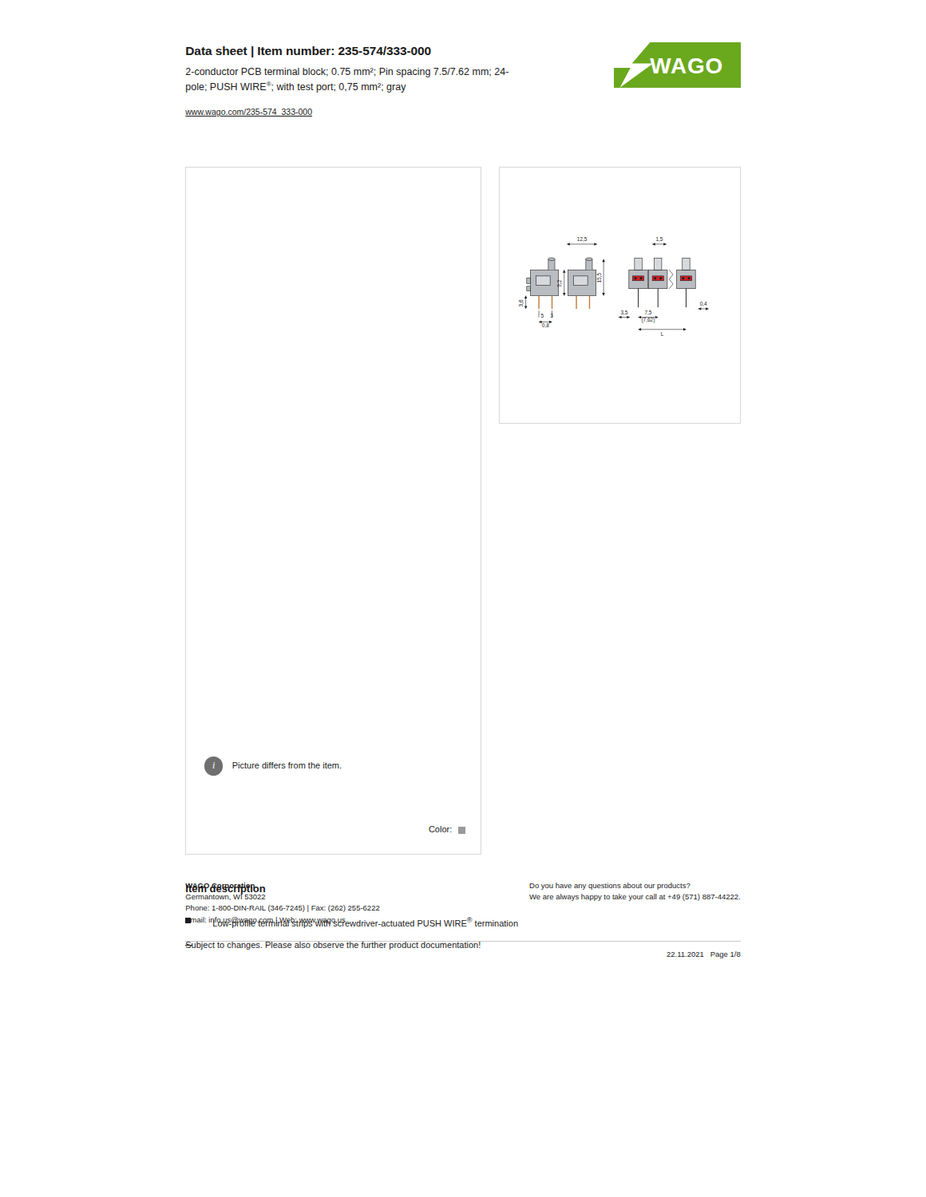Data sheet | Item number: 235-574/333-000
2-conductor PCB terminal block; 0.75 mm²; Pin spacing 7.5/7.62 mm; 24-pole; PUSH WIRE®; with test port; 0,75 mm²; gray
www.wago.com/235-574_333-000
WAGO
i Picture differs from the item.
Color:
12,5 1,5 15,5 9,2 3,6 5 3 0,8 3,5 7,5 (7,62) 0,4 L
Item description
Low-profile terminal strips with screwdriver-actuated PUSH WIRE® termination
Subject to changes. Please also observe the further product documentation!
WAGO Corporation
Germantown, WI 53022
Phone: 1-800-DIN-RAIL (346-7245) | Fax: (262) 255-6222
Email: info.us@wago.com | Web: www.wago.us
Do you have any questions about our products?
We are always happy to take your call at +49 (571) 887-44222.
22.11.2021 Page 1/8